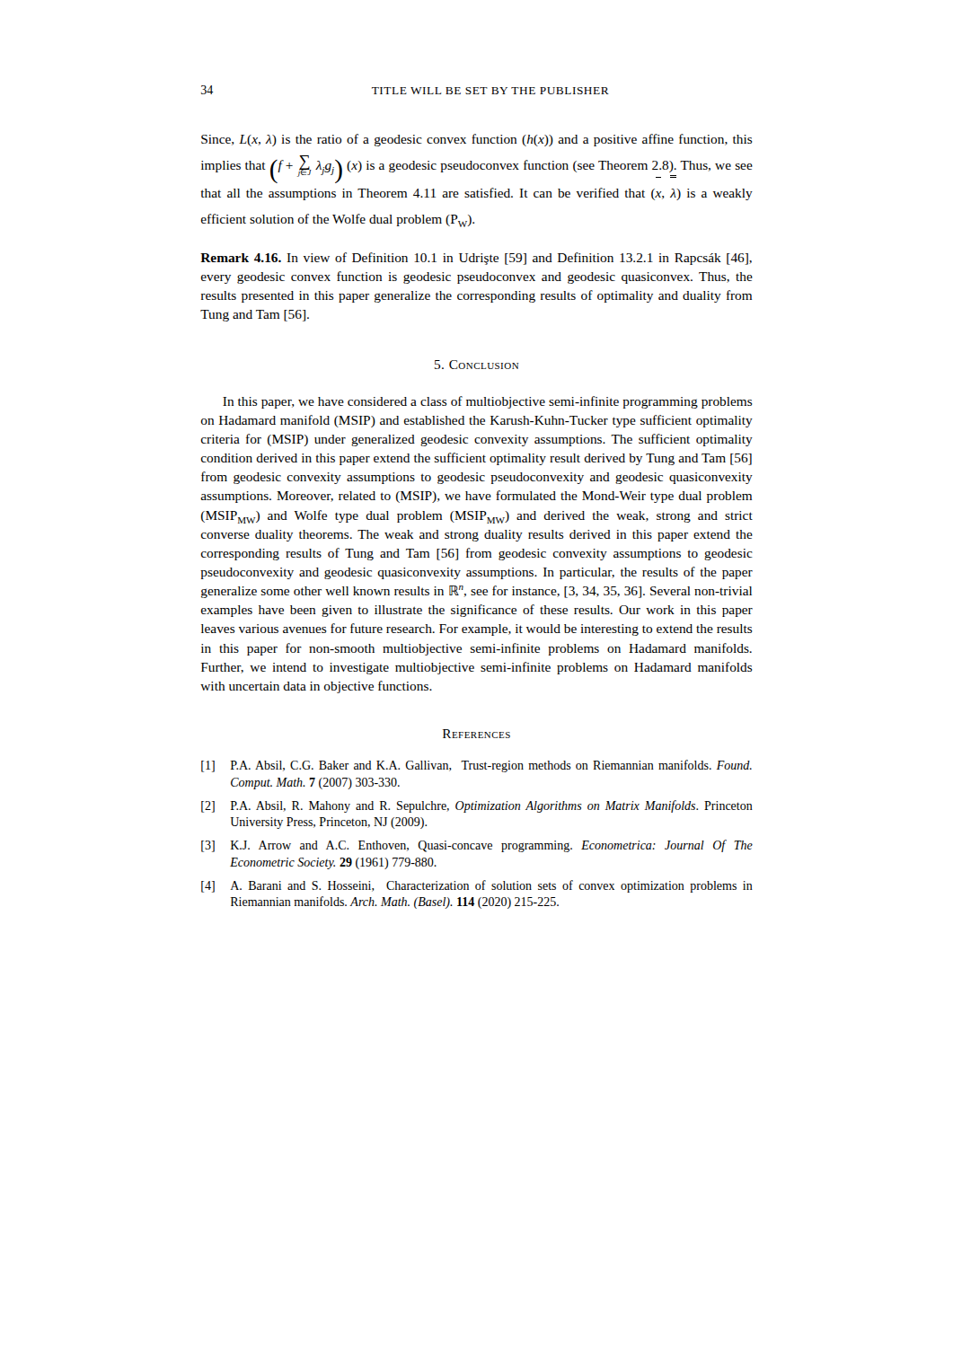34
Title will be set by the publisher
Since, L(x, λ) is the ratio of a geodesic convex function (h(x)) and a positive affine function, this implies that (f + ∑j∈J λjgj) (x) is a geodesic pseudoconvex function (see Theorem 2.8). Thus, we see that all the assumptions in Theorem 4.11 are satisfied. It can be verified that (x, λ) is a weakly efficient solution of the Wolfe dual problem (PW).
Remark 4.16. In view of Definition 10.1 in Udrişte [59] and Definition 13.2.1 in Rapcsák [46], every geodesic convex function is geodesic pseudoconvex and geodesic quasiconvex. Thus, the results presented in this paper generalize the corresponding results of optimality and duality from Tung and Tam [56].
5. Conclusion
In this paper, we have considered a class of multiobjective semi-infinite programming problems on Hadamard manifold (MSIP) and established the Karush-Kuhn-Tucker type sufficient optimality criteria for (MSIP) under generalized geodesic convexity assumptions. The sufficient optimality condition derived in this paper extend the sufficient optimality result derived by Tung and Tam [56] from geodesic convexity assumptions to geodesic pseudoconvexity and geodesic quasiconvexity assumptions. Moreover, related to (MSIP), we have formulated the Mond-Weir type dual problem (MSIPMW) and Wolfe type dual problem (MSIPMW) and derived the weak, strong and strict converse duality theorems. The weak and strong duality results derived in this paper extend the corresponding results of Tung and Tam [56] from geodesic convexity assumptions to geodesic pseudoconvexity and geodesic quasiconvexity assumptions. In particular, the results of the paper generalize some other well known results in ℝn, see for instance, [3, 34, 35, 36]. Several non-trivial examples have been given to illustrate the significance of these results. Our work in this paper leaves various avenues for future research. For example, it would be interesting to extend the results in this paper for non-smooth multiobjective semi-infinite problems on Hadamard manifolds. Further, we intend to investigate multiobjective semi-infinite problems on Hadamard manifolds with uncertain data in objective functions.
References
[1] P.A. Absil, C.G. Baker and K.A. Gallivan, Trust-region methods on Riemannian manifolds. Found. Comput. Math. 7 (2007) 303-330.
[2] P.A. Absil, R. Mahony and R. Sepulchre, Optimization Algorithms on Matrix Manifolds. Princeton University Press, Princeton, NJ (2009).
[3] K.J. Arrow and A.C. Enthoven, Quasi-concave programming. Econometrica: Journal Of The Econometric Society. 29 (1961) 779-880.
[4] A. Barani and S. Hosseini, Characterization of solution sets of convex optimization problems in Riemannian manifolds. Arch. Math. (Basel). 114 (2020) 215-225.